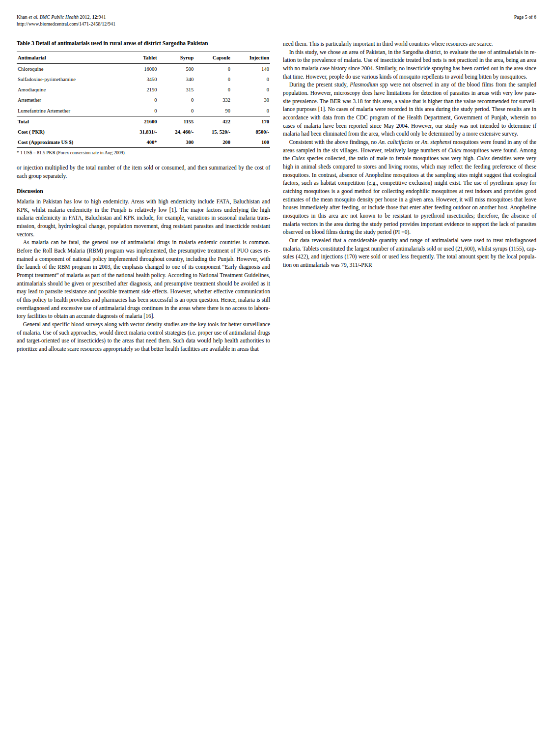Khan et al. BMC Public Health 2012, 12:941
http://www.biomedcentral.com/1471-2458/12/941
Page 5 of 6
Table 3 Detail of antimalarials used in rural areas of district Sargodha Pakistan
| Antimalarial | Tablet | Syrup | Capsule | Injection |
| --- | --- | --- | --- | --- |
| Chloroquine | 16000 | 500 | 0 | 140 |
| Sulfadoxine-pyrimethamine | 3450 | 340 | 0 | 0 |
| Amodiaquine | 2150 | 315 | 0 | 0 |
| Artemether | 0 | 0 | 332 | 30 |
| Lumefantrine Artemether | 0 | 0 | 90 | 0 |
| Total | 21600 | 1155 | 422 | 170 |
| Cost ( PKR) | 31,831/- | 24, 460/- | 15, 520/- | 8500/- |
| Cost (Approximate US $) | 400* | 300 | 200 | 100 |
* 1 US$ = 81.5 PKR (Forex conversion rate in Aug 2009).
or injection multiplied by the total number of the item sold or consumed, and then summarized by the cost of each group separately.
Discussion
Malaria in Pakistan has low to high endemicity. Areas with high endemicity include FATA, Baluchistan and KPK, whilst malaria endemicity in the Punjab is relatively low [1]. The major factors underlying the high malaria endemicity in FATA, Baluchistan and KPK include, for example, variations in seasonal malaria transmission, drought, hydrological change, population movement, drug resistant parasites and insecticide resistant vectors.
As malaria can be fatal, the general use of antimalarial drugs in malaria endemic countries is common. Before the Roll Back Malaria (RBM) program was implemented, the presumptive treatment of PUO cases remained a component of national policy implemented throughout country, including the Punjab. However, with the launch of the RBM program in 2003, the emphasis changed to one of its component “Early diagnosis and Prompt treatment” of malaria as part of the national health policy. According to National Treatment Guidelines, antimalarials should be given or prescribed after diagnosis, and presumptive treatment should be avoided as it may lead to parasite resistance and possible treatment side effects. However, whether effective communication of this policy to health providers and pharmacies has been successful is an open question. Hence, malaria is still overdiagnosed and excessive use of antimalarial drugs continues in the areas where there is no access to laboratory facilities to obtain an accurate diagnosis of malaria [16].
General and specific blood surveys along with vector density studies are the key tools for better surveillance of malaria. Use of such approaches, would direct malaria control strategies (i.e. proper use of antimalarial drugs and target-oriented use of insecticides) to the areas that need them. Such data would help health authorities to prioritize and allocate scare resources appropriately so that better health facilities are available in areas that
need them. This is particularly important in third world countries where resources are scarce.
In this study, we chose an area of Pakistan, in the Sargodha district, to evaluate the use of antimalarials in relation to the prevalence of malaria. Use of insecticide treated bed nets is not practiced in the area, being an area with no malaria case history since 2004. Similarly, no insecticide spraying has been carried out in the area since that time. However, people do use various kinds of mosquito repellents to avoid being bitten by mosquitoes.
During the present study, Plasmodium spp were not observed in any of the blood films from the sampled population. However, microscopy does have limitations for detection of parasites in areas with very low parasite prevalence. The BER was 3.18 for this area, a value that is higher than the value recommended for surveillance purposes [1]. No cases of malaria were recorded in this area during the study period. These results are in accordance with data from the CDC program of the Health Department, Government of Punjab, wherein no cases of malaria have been reported since May 2004. However, our study was not intended to determine if malaria had been eliminated from the area, which could only be determined by a more extensive survey.
Consistent with the above findings, no An. culicifacies or An. stephensi mosquitoes were found in any of the areas sampled in the six villages. However, relatively large numbers of Culex mosquitoes were found. Among the Culex species collected, the ratio of male to female mosquitoes was very high. Culex densities were very high in animal sheds compared to stores and living rooms, which may reflect the feeding preference of these mosquitoes. In contrast, absence of Anopheline mosquitoes at the sampling sites might suggest that ecological factors, such as habitat competition (e.g., competitive exclusion) might exist. The use of pyrethrum spray for catching mosquitoes is a good method for collecting endophilic mosquitoes at rest indoors and provides good estimates of the mean mosquito density per house in a given area. However, it will miss mosquitoes that leave houses immediately after feeding, or include those that enter after feeding outdoor on another host. Anopheline mosquitoes in this area are not known to be resistant to pyrethroid insecticides; therefore, the absence of malaria vectors in the area during the study period provides important evidence to support the lack of parasites observed on blood films during the study period (PI =0).
Our data revealed that a considerable quantity and range of antimalarial were used to treat misdiagnosed malaria. Tablets constituted the largest number of antimalarials sold or used (21,600), whilst syrups (1155), capsules (422), and injections (170) were sold or used less frequently. The total amount spent by the local population on antimalarials was 79, 311/-PKR